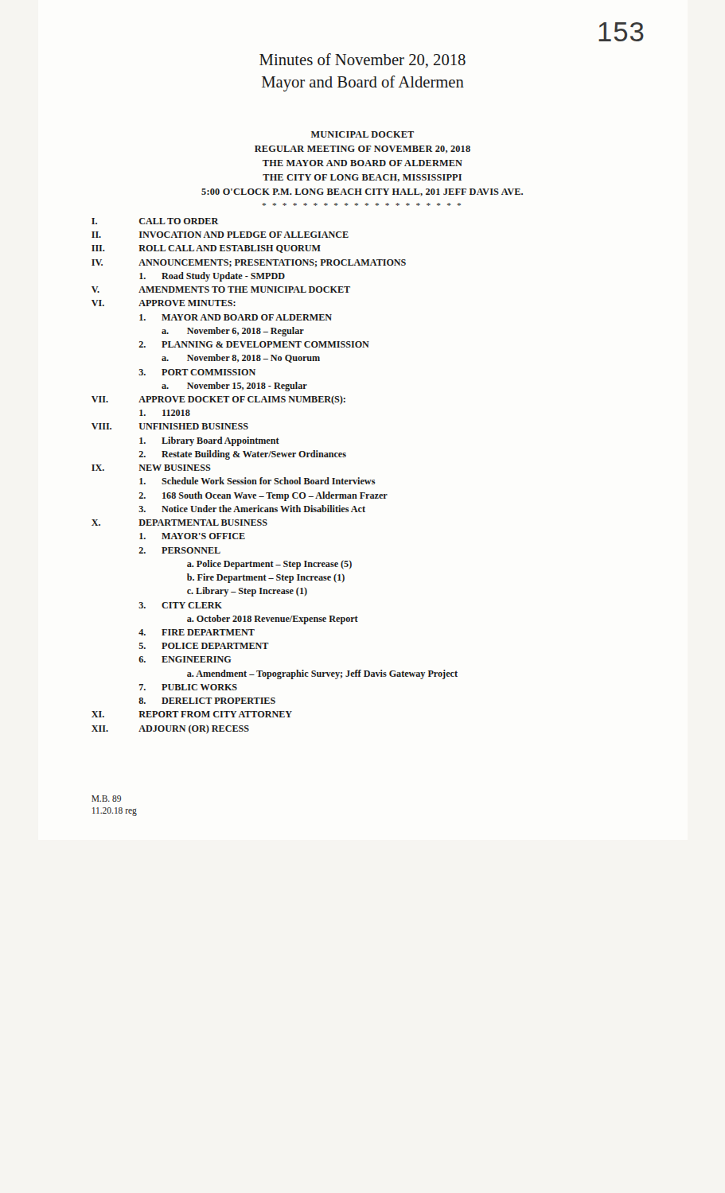153
Minutes of November 20, 2018 Mayor and Board of Aldermen
MUNICIPAL DOCKET
REGULAR MEETING OF NOVEMBER 20, 2018
THE MAYOR AND BOARD OF ALDERMEN
THE CITY OF LONG BEACH, MISSISSIPPI
5:00 O'CLOCK P.M. LONG BEACH CITY HALL, 201 JEFF DAVIS AVE.
* * * * * * * * * * * * * * * * * * * *
| I. | CALL TO ORDER |
| II. | INVOCATION AND PLEDGE OF ALLEGIANCE |
| III. | ROLL CALL AND ESTABLISH QUORUM |
| IV. | ANNOUNCEMENTS; PRESENTATIONS; PROCLAMATIONS 1. Road Study Update - SMPDD |
| V. | AMENDMENTS TO THE MUNICIPAL DOCKET |
| VI. | APPROVE MINUTES: 1. MAYOR AND BOARD OF ALDERMEN a. November 6, 2018 – Regular 2. PLANNING & DEVELOPMENT COMMISSION a. November 8, 2018 – No Quorum 3. PORT COMMISSION a. November 15, 2018 - Regular |
| VII. | APPROVE DOCKET OF CLAIMS NUMBER(S): 1. 112018 |
| VIII. | UNFINISHED BUSINESS 1. Library Board Appointment 2. Restate Building & Water/Sewer Ordinances |
| IX. | NEW BUSINESS 1. Schedule Work Session for School Board Interviews 2. 168 South Ocean Wave – Temp CO – Alderman Frazer 3. Notice Under the Americans With Disabilities Act |
| X. | DEPARTMENTAL BUSINESS 1. MAYOR'S OFFICE 2. PERSONNEL a. Police Department – Step Increase (5) b. Fire Department – Step Increase (1) c. Library – Step Increase (1) 3. CITY CLERK a. October 2018 Revenue/Expense Report 4. FIRE DEPARTMENT 5. POLICE DEPARTMENT 6. ENGINEERING a. Amendment – Topographic Survey; Jeff Davis Gateway Project 7. PUBLIC WORKS 8. DERELICT PROPERTIES |
| XI. | REPORT FROM CITY ATTORNEY |
| XII. | ADJOURN (OR) RECESS |
M.B. 89
11.20.18 reg